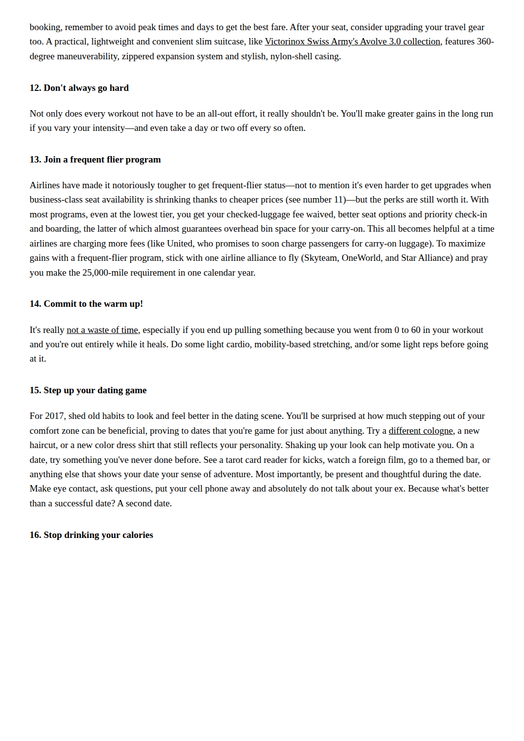booking, remember to avoid peak times and days to get the best fare. After your seat, consider upgrading your travel gear too. A practical, lightweight and convenient slim suitcase, like Victorinox Swiss Army's Avolve 3.0 collection, features 360-degree maneuverability, zippered expansion system and stylish, nylon-shell casing.
12. Don't always go hard
Not only does every workout not have to be an all-out effort, it really shouldn't be. You'll make greater gains in the long run if you vary your intensity—and even take a day or two off every so often.
13. Join a frequent flier program
Airlines have made it notoriously tougher to get frequent-flier status—not to mention it's even harder to get upgrades when business-class seat availability is shrinking thanks to cheaper prices (see number 11)—but the perks are still worth it. With most programs, even at the lowest tier, you get your checked-luggage fee waived, better seat options and priority check-in and boarding, the latter of which almost guarantees overhead bin space for your carry-on. This all becomes helpful at a time airlines are charging more fees (like United, who promises to soon charge passengers for carry-on luggage). To maximize gains with a frequent-flier program, stick with one airline alliance to fly (Skyteam, OneWorld, and Star Alliance) and pray you make the 25,000-mile requirement in one calendar year.
14. Commit to the warm up!
It's really not a waste of time, especially if you end up pulling something because you went from 0 to 60 in your workout and you're out entirely while it heals. Do some light cardio, mobility-based stretching, and/or some light reps before going at it.
15. Step up your dating game
For 2017, shed old habits to look and feel better in the dating scene. You'll be surprised at how much stepping out of your comfort zone can be beneficial, proving to dates that you're game for just about anything. Try a different cologne, a new haircut, or a new color dress shirt that still reflects your personality. Shaking up your look can help motivate you. On a date, try something you've never done before. See a tarot card reader for kicks, watch a foreign film, go to a themed bar, or anything else that shows your date your sense of adventure. Most importantly, be present and thoughtful during the date. Make eye contact, ask questions, put your cell phone away and absolutely do not talk about your ex. Because what's better than a successful date? A second date.
16. Stop drinking your calories